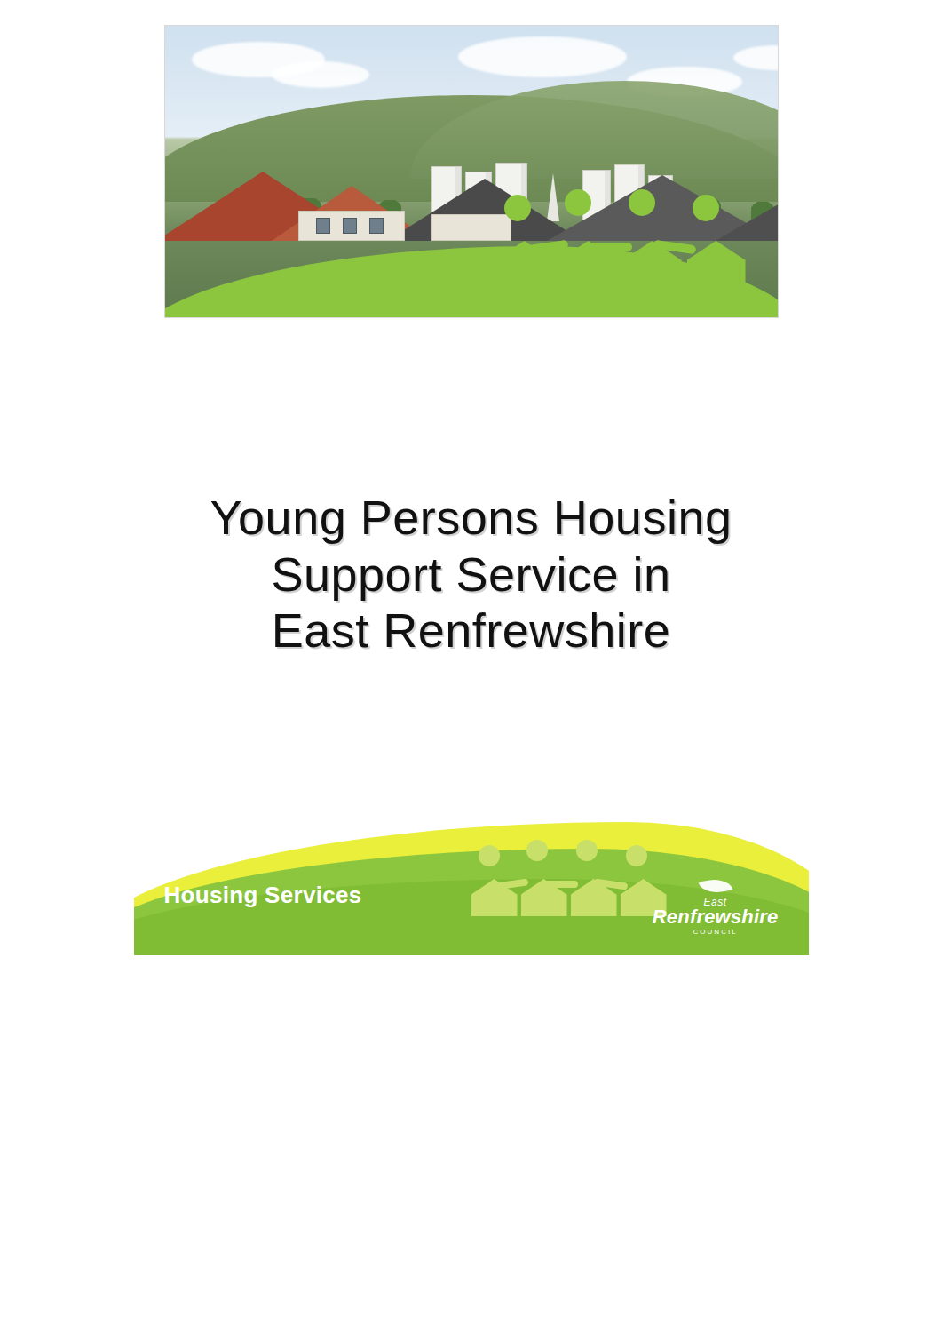Young Persons Housing
Support Service in
East Renfrewshire
Housing Services
East Renfrewshire COUNCIL